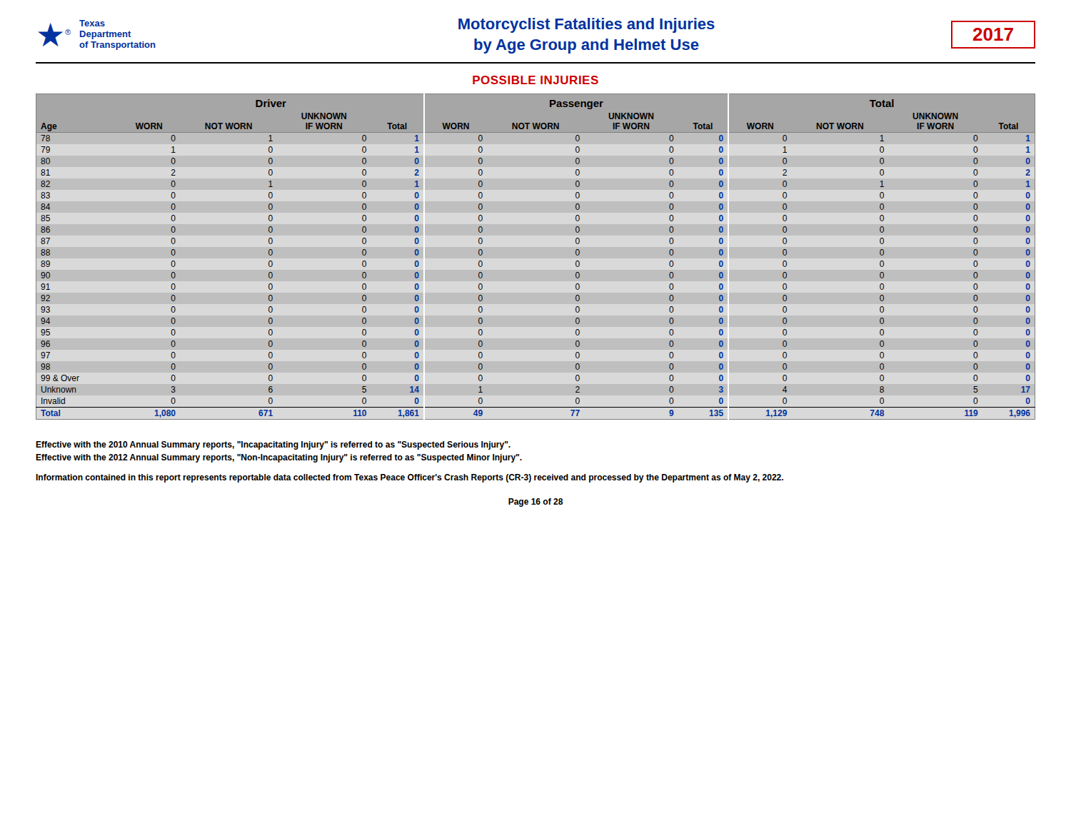★®
Texas
Department
of Transportation
Motorcyclist Fatalities and Injuries
by Age Group and Helmet Use
2017
POSSIBLE INJURIES
| | Driver | Passenger | Total |
| --- | --- | --- | --- |
| Age | WORN | NOT WORN | UNKNOWN IF WORN | Total | WORN | NOT WORN | UNKNOWN IF WORN | Total | WORN | NOT WORN | UNKNOWN IF WORN | Total |
| 78 | 0 | 1 | 0 | 1 | 0 | 0 | 0 | 0 | 0 | 1 | 0 | 1 |
| 79 | 1 | 0 | 0 | 1 | 0 | 0 | 0 | 0 | 1 | 0 | 0 | 1 |
| 80 | 0 | 0 | 0 | 0 | 0 | 0 | 0 | 0 | 0 | 0 | 0 | 0 |
| 81 | 2 | 0 | 0 | 2 | 0 | 0 | 0 | 0 | 2 | 0 | 0 | 2 |
| 82 | 0 | 1 | 0 | 1 | 0 | 0 | 0 | 0 | 0 | 1 | 0 | 1 |
| 83 | 0 | 0 | 0 | 0 | 0 | 0 | 0 | 0 | 0 | 0 | 0 | 0 |
| 84 | 0 | 0 | 0 | 0 | 0 | 0 | 0 | 0 | 0 | 0 | 0 | 0 |
| 85 | 0 | 0 | 0 | 0 | 0 | 0 | 0 | 0 | 0 | 0 | 0 | 0 |
| 86 | 0 | 0 | 0 | 0 | 0 | 0 | 0 | 0 | 0 | 0 | 0 | 0 |
| 87 | 0 | 0 | 0 | 0 | 0 | 0 | 0 | 0 | 0 | 0 | 0 | 0 |
| 88 | 0 | 0 | 0 | 0 | 0 | 0 | 0 | 0 | 0 | 0 | 0 | 0 |
| 89 | 0 | 0 | 0 | 0 | 0 | 0 | 0 | 0 | 0 | 0 | 0 | 0 |
| 90 | 0 | 0 | 0 | 0 | 0 | 0 | 0 | 0 | 0 | 0 | 0 | 0 |
| 91 | 0 | 0 | 0 | 0 | 0 | 0 | 0 | 0 | 0 | 0 | 0 | 0 |
| 92 | 0 | 0 | 0 | 0 | 0 | 0 | 0 | 0 | 0 | 0 | 0 | 0 |
| 93 | 0 | 0 | 0 | 0 | 0 | 0 | 0 | 0 | 0 | 0 | 0 | 0 |
| 94 | 0 | 0 | 0 | 0 | 0 | 0 | 0 | 0 | 0 | 0 | 0 | 0 |
| 95 | 0 | 0 | 0 | 0 | 0 | 0 | 0 | 0 | 0 | 0 | 0 | 0 |
| 96 | 0 | 0 | 0 | 0 | 0 | 0 | 0 | 0 | 0 | 0 | 0 | 0 |
| 97 | 0 | 0 | 0 | 0 | 0 | 0 | 0 | 0 | 0 | 0 | 0 | 0 |
| 98 | 0 | 0 | 0 | 0 | 0 | 0 | 0 | 0 | 0 | 0 | 0 | 0 |
| 99 & Over | 0 | 0 | 0 | 0 | 0 | 0 | 0 | 0 | 0 | 0 | 0 | 0 |
| Unknown | 3 | 6 | 5 | 14 | 1 | 2 | 0 | 3 | 4 | 8 | 5 | 17 |
| Invalid | 0 | 0 | 0 | 0 | 0 | 0 | 0 | 0 | 0 | 0 | 0 | 0 |
| Total | 1,080 | 671 | 110 | 1,861 | 49 | 77 | 9 | 135 | 1,129 | 748 | 119 | 1,996 |
Effective with the 2010 Annual Summary reports, "Incapacitating Injury" is referred to as "Suspected Serious Injury".
Effective with the 2012 Annual Summary reports, "Non-Incapacitating Injury" is referred to as "Suspected Minor Injury".
Information contained in this report represents reportable data collected from Texas Peace Officer's Crash Reports (CR-3) received and processed by the Department as of May 2, 2022.
Page 16 of 28